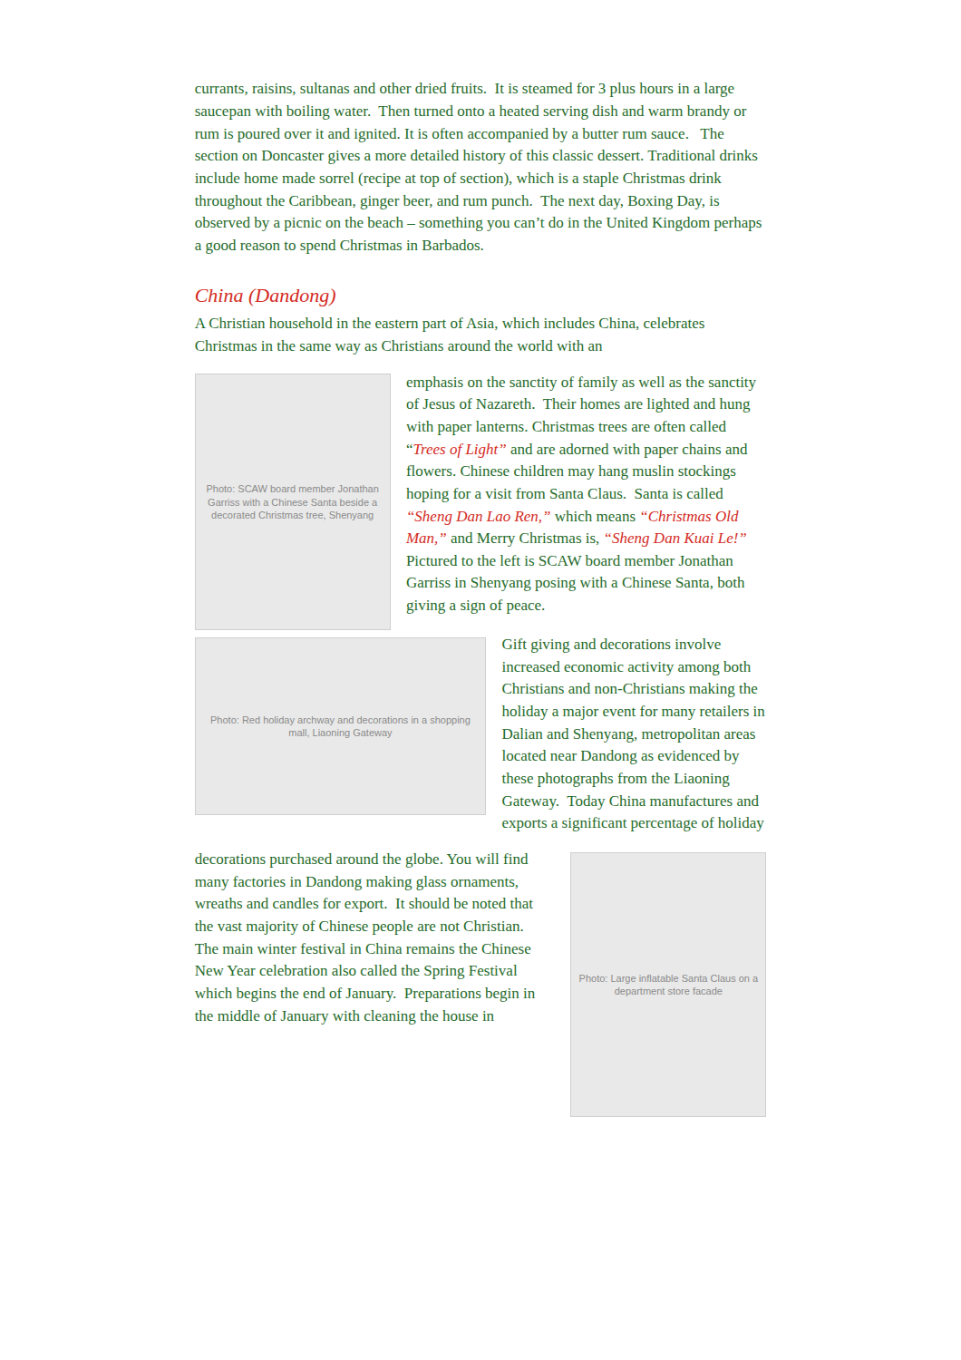currants, raisins, sultanas and other dried fruits. It is steamed for 3 plus hours in a large saucepan with boiling water. Then turned onto a heated serving dish and warm brandy or rum is poured over it and ignited. It is often accompanied by a butter rum sauce. The section on Doncaster gives a more detailed history of this classic dessert. Traditional drinks include home made sorrel (recipe at top of section), which is a staple Christmas drink throughout the Caribbean, ginger beer, and rum punch. The next day, Boxing Day, is observed by a picnic on the beach – something you can’t do in the United Kingdom perhaps a good reason to spend Christmas in Barbados.
China (Dandong)
A Christian household in the eastern part of Asia, which includes China, celebrates Christmas in the same way as Christians around the world with an
Photo: SCAW board member Jonathan Garriss with a Chinese Santa beside a decorated Christmas tree, Shenyang
emphasis on the sanctity of family as well as the sanctity of Jesus of Nazareth. Their homes are lighted and hung with paper lanterns. Christmas trees are often called “Trees of Light” and are adorned with paper chains and flowers. Chinese children may hang muslin stockings hoping for a visit from Santa Claus. Santa is called “Sheng Dan Lao Ren,” which means “Christmas Old Man,” and Merry Christmas is, “Sheng Dan Kuai Le!” Pictured to the left is SCAW board member Jonathan Garriss in Shenyang posing with a Chinese Santa, both giving a sign of peace.
Photo: Red holiday archway and decorations in a shopping mall, Liaoning Gateway
Gift giving and decorations involve increased economic activity among both Christians and non-Christians making the holiday a major event for many retailers in Dalian and Shenyang, metropolitan areas located near Dandong as evidenced by these photographs from the Liaoning Gateway. Today China manufactures and exports a significant percentage of holiday
Photo: Large inflatable Santa Claus on a department store facade
decorations purchased around the globe. You will find many factories in Dandong making glass ornaments, wreaths and candles for export. It should be noted that the vast majority of Chinese people are not Christian. The main winter festival in China remains the Chinese New Year celebration also called the Spring Festival which begins the end of January. Preparations begin in the middle of January with cleaning the house in